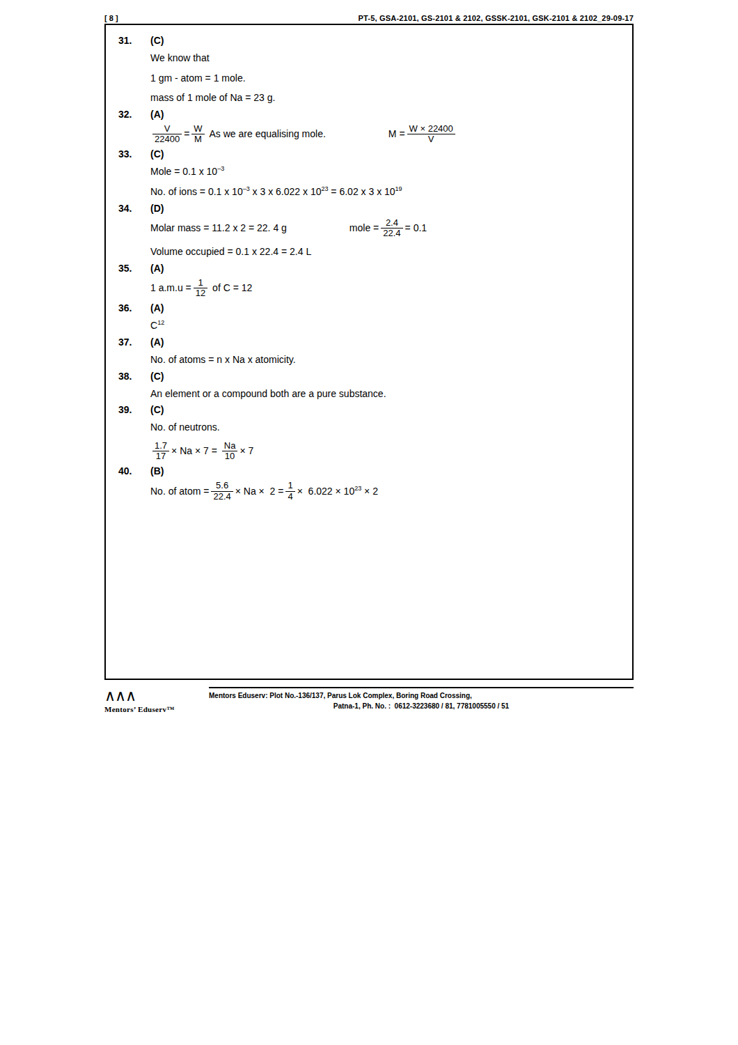[ 8 ]
PT-5, GSA-2101, GS-2101 & 2102, GSSK-2101, GSK-2101 & 2102_29-09-17
31.
(C)
We know that
1 gm - atom = 1 mole.
mass of 1 mole of Na = 23 g.
32.
(A)
V 22400 = WM As we are equalising mole. M = W × 22400 V
33.
(C)
Mole = 0.1 x 10–3
No. of ions = 0.1 x 10–3 x 3 x 6.022 x 1023 = 6.02 x 3 x 1019
34.
(D)
Molar mass = 11.2 x 2 = 22. 4 g mole = 2.422.4 = 0.1
Volume occupied = 0.1 x 22.4 = 2.4 L
35.
(A)
1 a.m.u = 112 of C = 12
36.
(A)
C12
37.
(A)
No. of atoms = n x Na x atomicity.
38.
(C)
An element or a compound both are a pure substance.
39.
(C)
No. of neutrons.
1.717 × Na × 7 = Na 10 × 7
40.
(B)
No. of atom = 5.622.4 × Na × 2 = 14 × 6.022 × 1023 × 2
∧∧∧
Mentors’ Eduserv™
Mentors Eduserv: Plot No.-136/137, Parus Lok Complex, Boring Road Crossing,
Patna-1, Ph. No. : 0612-3223680 / 81, 7781005550 / 51